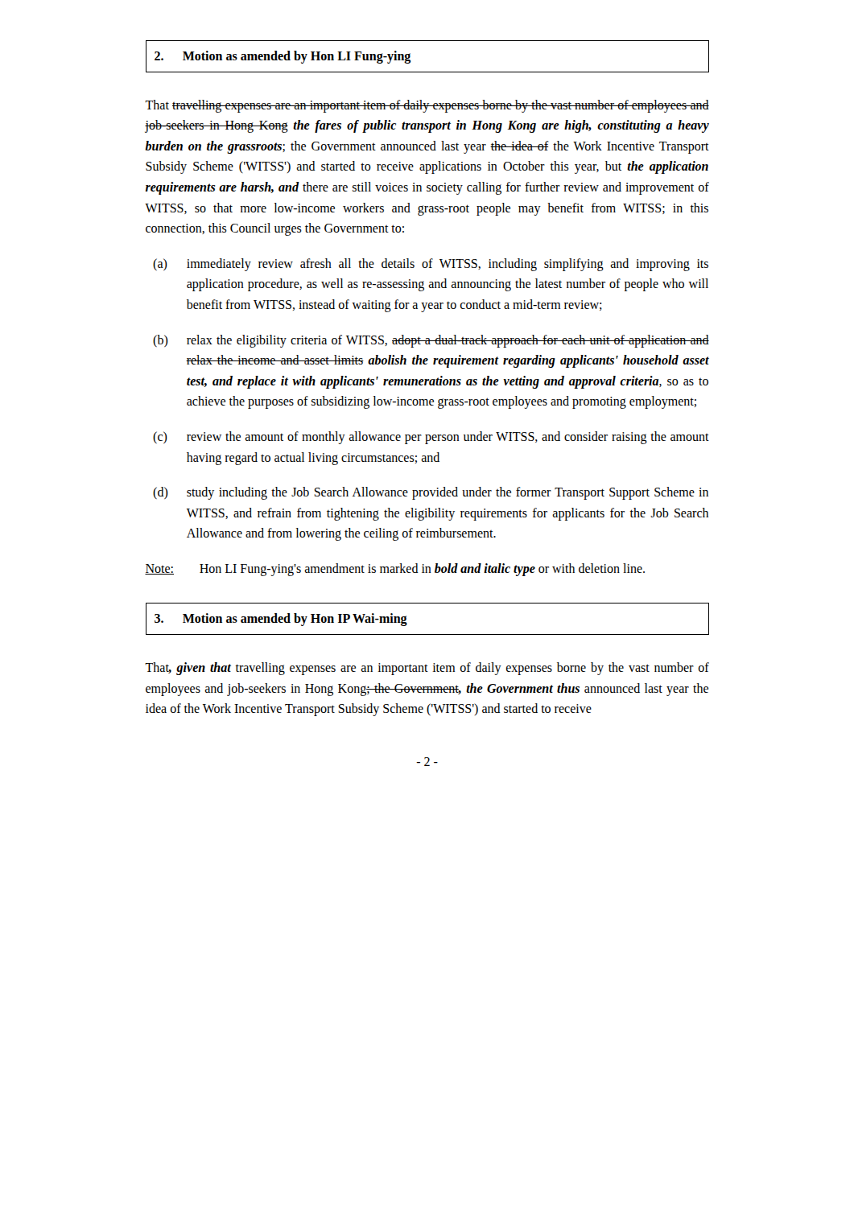2. Motion as amended by Hon LI Fung-ying
That travelling expenses are an important item of daily expenses borne by the vast number of employees and job-seekers in Hong Kong the fares of public transport in Hong Kong are high, constituting a heavy burden on the grassroots; the Government announced last year the idea of the Work Incentive Transport Subsidy Scheme ('WITSS') and started to receive applications in October this year, but the application requirements are harsh, and there are still voices in society calling for further review and improvement of WITSS, so that more low-income workers and grass-root people may benefit from WITSS; in this connection, this Council urges the Government to:
(a) immediately review afresh all the details of WITSS, including simplifying and improving its application procedure, as well as re-assessing and announcing the latest number of people who will benefit from WITSS, instead of waiting for a year to conduct a mid-term review;
(b) relax the eligibility criteria of WITSS, adopt a dual-track approach for each unit of application and relax the income and asset limits abolish the requirement regarding applicants' household asset test, and replace it with applicants' remunerations as the vetting and approval criteria, so as to achieve the purposes of subsidizing low-income grass-root employees and promoting employment;
(c) review the amount of monthly allowance per person under WITSS, and consider raising the amount having regard to actual living circumstances; and
(d) study including the Job Search Allowance provided under the former Transport Support Scheme in WITSS, and refrain from tightening the eligibility requirements for applicants for the Job Search Allowance and from lowering the ceiling of reimbursement.
Note: Hon LI Fung-ying's amendment is marked in bold and italic type or with deletion line.
3. Motion as amended by Hon IP Wai-ming
That, given that travelling expenses are an important item of daily expenses borne by the vast number of employees and job-seekers in Hong Kong; the Government, the Government thus announced last year the idea of the Work Incentive Transport Subsidy Scheme ('WITSS') and started to receive
- 2 -